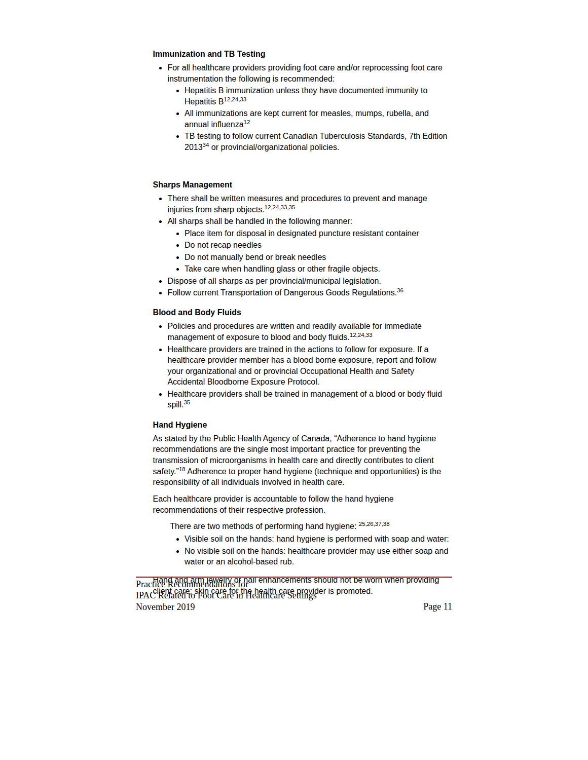Immunization and TB Testing
For all healthcare providers providing foot care and/or reprocessing foot care instrumentation the following is recommended:
Hepatitis B immunization unless they have documented immunity to Hepatitis B12,24,33
All immunizations are kept current for measles, mumps, rubella, and annual influenza12
TB testing to follow current Canadian Tuberculosis Standards, 7th Edition 201334 or provincial/organizational policies.
Sharps Management
There shall be written measures and procedures to prevent and manage injuries from sharp objects.12,24,33,35
All sharps shall be handled in the following manner:
Place item for disposal in designated puncture resistant container
Do not recap needles
Do not manually bend or break needles
Take care when handling glass or other fragile objects.
Dispose of all sharps as per provincial/municipal legislation.
Follow current Transportation of Dangerous Goods Regulations.36
Blood and Body Fluids
Policies and procedures are written and readily available for immediate management of exposure to blood and body fluids.12,24,33
Healthcare providers are trained in the actions to follow for exposure. If a healthcare provider member has a blood borne exposure, report and follow your organizational and or provincial Occupational Health and Safety Accidental Bloodborne Exposure Protocol.
Healthcare providers shall be trained in management of a blood or body fluid spill.35
Hand Hygiene
As stated by the Public Health Agency of Canada, “Adherence to hand hygiene recommendations are the single most important practice for preventing the transmission of microorganisms in health care and directly contributes to client safety.”18 Adherence to proper hand hygiene (technique and opportunities) is the responsibility of all individuals involved in health care.
Each healthcare provider is accountable to follow the hand hygiene recommendations of their respective profession.
There are two methods of performing hand hygiene: 25,26,37,38
Visible soil on the hands: hand hygiene is performed with soap and water:
No visible soil on the hands: healthcare provider may use either soap and water or an alcohol-based rub.
Hand and arm jewelry or nail enhancements should not be worn when providing client care; skin care for the health care provider is promoted.
Practice Recommendations for
IPAC Related to Foot Care in Healthcare Settings
November 2019
Page 11